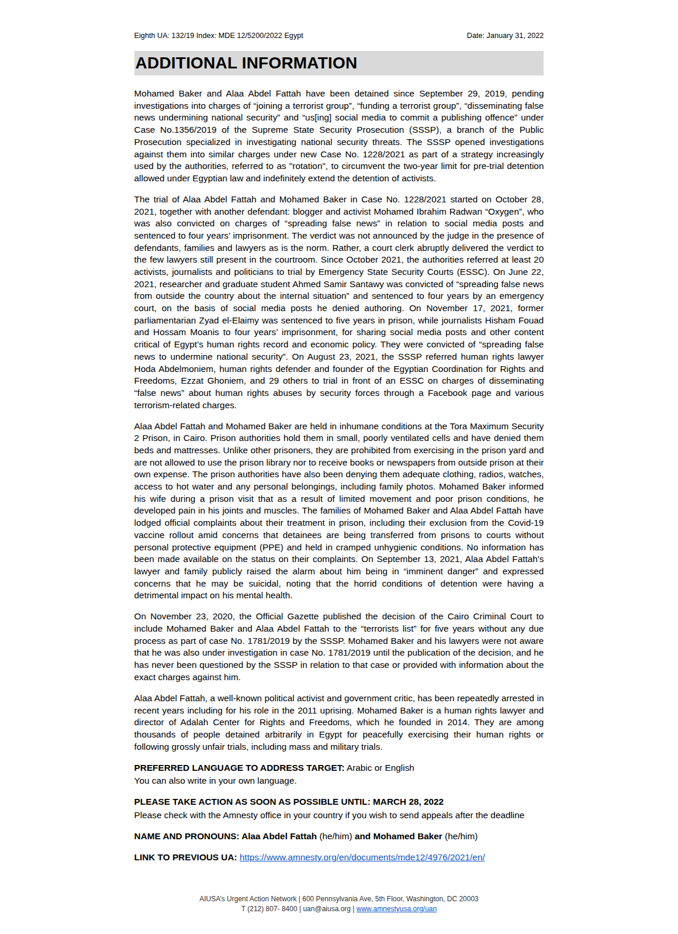Eighth UA: 132/19 Index: MDE 12/5200/2022 Egypt
Date: January 31, 2022
ADDITIONAL INFORMATION
Mohamed Baker and Alaa Abdel Fattah have been detained since September 29, 2019, pending investigations into charges of “joining a terrorist group”, “funding a terrorist group”, “disseminating false news undermining national security” and “us[ing] social media to commit a publishing offence” under Case No.1356/2019 of the Supreme State Security Prosecution (SSSP), a branch of the Public Prosecution specialized in investigating national security threats. The SSSP opened investigations against them into similar charges under new Case No. 1228/2021 as part of a strategy increasingly used by the authorities, referred to as "rotation", to circumvent the two-year limit for pre-trial detention allowed under Egyptian law and indefinitely extend the detention of activists.
The trial of Alaa Abdel Fattah and Mohamed Baker in Case No. 1228/2021 started on October 28, 2021, together with another defendant: blogger and activist Mohamed Ibrahim Radwan “Oxygen”, who was also convicted on charges of “spreading false news” in relation to social media posts and sentenced to four years’ imprisonment. The verdict was not announced by the judge in the presence of defendants, families and lawyers as is the norm. Rather, a court clerk abruptly delivered the verdict to the few lawyers still present in the courtroom. Since October 2021, the authorities referred at least 20 activists, journalists and politicians to trial by Emergency State Security Courts (ESSC). On June 22, 2021, researcher and graduate student Ahmed Samir Santawy was convicted of “spreading false news from outside the country about the internal situation” and sentenced to four years by an emergency court, on the basis of social media posts he denied authoring. On November 17, 2021, former parliamentarian Zyad el-Elaimy was sentenced to five years in prison, while journalists Hisham Fouad and Hossam Moanis to four years’ imprisonment, for sharing social media posts and other content critical of Egypt’s human rights record and economic policy. They were convicted of “spreading false news to undermine national security”. On August 23, 2021, the SSSP referred human rights lawyer Hoda Abdelmoniem, human rights defender and founder of the Egyptian Coordination for Rights and Freedoms, Ezzat Ghoniem, and 29 others to trial in front of an ESSC on charges of disseminating “false news” about human rights abuses by security forces through a Facebook page and various terrorism-related charges.
Alaa Abdel Fattah and Mohamed Baker are held in inhumane conditions at the Tora Maximum Security 2 Prison, in Cairo. Prison authorities hold them in small, poorly ventilated cells and have denied them beds and mattresses. Unlike other prisoners, they are prohibited from exercising in the prison yard and are not allowed to use the prison library nor to receive books or newspapers from outside prison at their own expense. The prison authorities have also been denying them adequate clothing, radios, watches, access to hot water and any personal belongings, including family photos. Mohamed Baker informed his wife during a prison visit that as a result of limited movement and poor prison conditions, he developed pain in his joints and muscles. The families of Mohamed Baker and Alaa Abdel Fattah have lodged official complaints about their treatment in prison, including their exclusion from the Covid-19 vaccine rollout amid concerns that detainees are being transferred from prisons to courts without personal protective equipment (PPE) and held in cramped unhygienic conditions. No information has been made available on the status on their complaints. On September 13, 2021, Alaa Abdel Fattah's lawyer and family publicly raised the alarm about him being in “imminent danger” and expressed concerns that he may be suicidal, noting that the horrid conditions of detention were having a detrimental impact on his mental health.
On November 23, 2020, the Official Gazette published the decision of the Cairo Criminal Court to include Mohamed Baker and Alaa Abdel Fattah to the “terrorists list” for five years without any due process as part of case No. 1781/2019 by the SSSP. Mohamed Baker and his lawyers were not aware that he was also under investigation in case No. 1781/2019 until the publication of the decision, and he has never been questioned by the SSSP in relation to that case or provided with information about the exact charges against him.
Alaa Abdel Fattah, a well-known political activist and government critic, has been repeatedly arrested in recent years including for his role in the 2011 uprising. Mohamed Baker is a human rights lawyer and director of Adalah Center for Rights and Freedoms, which he founded in 2014. They are among thousands of people detained arbitrarily in Egypt for peacefully exercising their human rights or following grossly unfair trials, including mass and military trials.
PREFERRED LANGUAGE TO ADDRESS TARGET: Arabic or English
You can also write in your own language.
PLEASE TAKE ACTION AS SOON AS POSSIBLE UNTIL: MARCH 28, 2022
Please check with the Amnesty office in your country if you wish to send appeals after the deadline
NAME AND PRONOUNS: Alaa Abdel Fattah (he/him) and Mohamed Baker (he/him)
LINK TO PREVIOUS UA: https://www.amnesty.org/en/documents/mde12/4976/2021/en/
AIUSA’s Urgent Action Network | 600 Pennsylvania Ave, 5th Floor, Washington, DC 20003
T (212) 807- 8400 | uan@aiusa.org | www.amnestyusa.org/uan